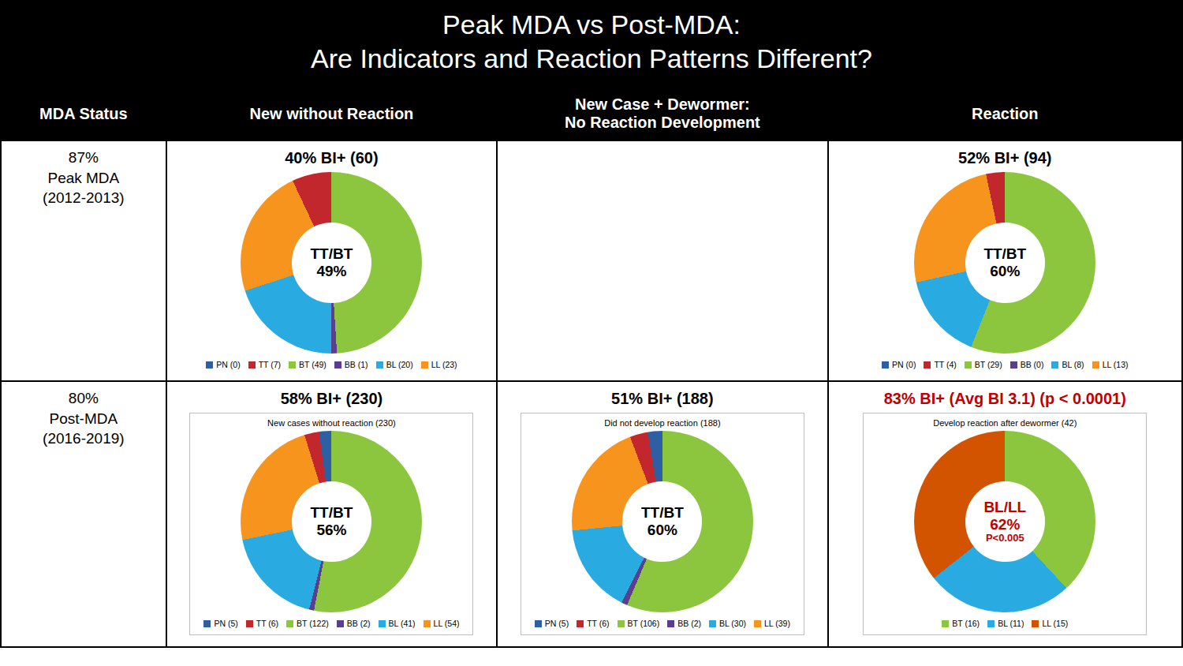Peak MDA vs Post-MDA:
Are Indicators and Reaction Patterns Different?
| MDA Status | New without Reaction | New Case + Dewormer: No Reaction Development | Reaction |
| --- | --- | --- | --- |
| 87% Peak MDA (2012-2013) | 40% BI+ (60) TT/BT 49% PN (0) TT (7) BT (49) BB (1) BL (20) LL (23) | | 52% BI+ (94) TT/BT 60% PN (0) TT (4) BT (29) BB (0) BL (8) LL (13) |
| 80% Post-MDA (2016-2019) | 58% BI+ (230) New cases without reaction (230) TT/BT 56% PN (5) TT (6) BT (122) BB (2) BL (41) LL (54) | 51% BI+ (188) Did not develop reaction (188) TT/BT 60% PN (5) TT (6) BT (106) BB (2) BL (30) LL (39) | 83% BI+ (Avg BI 3.1) (p < 0.0001) Develop reaction after dewormer (42) BL/LL 62% P<0.005 BT (16) BL (11) LL (15) |